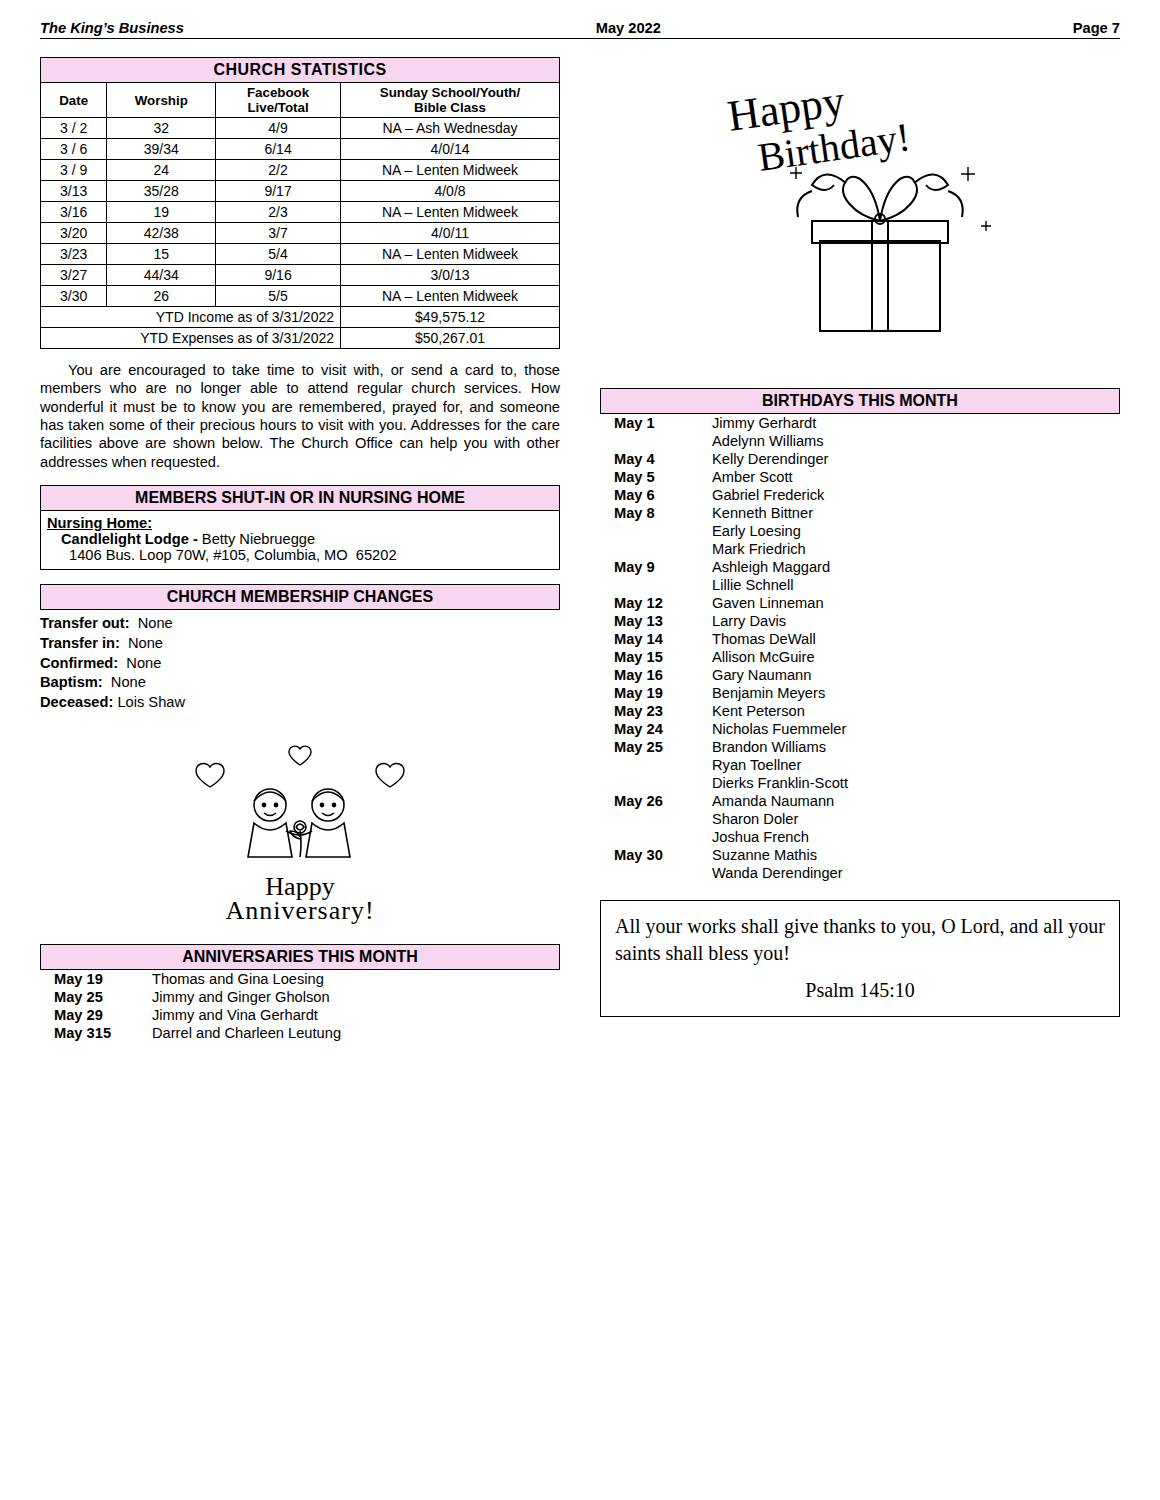The King’s Business May 2022 Page 7
CHURCH STATISTICS
| Date | Worship | Facebook Live/Total | Sunday School/Youth/ Bible Class |
| --- | --- | --- | --- |
| 3 / 2 | 32 | 4/9 | NA – Ash Wednesday |
| 3 / 6 | 39/34 | 6/14 | 4/0/14 |
| 3 / 9 | 24 | 2/2 | NA – Lenten Midweek |
| 3/13 | 35/28 | 9/17 | 4/0/8 |
| 3/16 | 19 | 2/3 | NA – Lenten Midweek |
| 3/20 | 42/38 | 3/7 | 4/0/11 |
| 3/23 | 15 | 5/4 | NA – Lenten Midweek |
| 3/27 | 44/34 | 9/16 | 3/0/13 |
| 3/30 | 26 | 5/5 | NA – Lenten Midweek |
| YTD Income as of 3/31/2022 | $49,575.12 |
| YTD Expenses as of 3/31/2022 | $50,267.01 |
You are encouraged to take time to visit with, or send a card to, those members who are no longer able to attend regular church services. How wonderful it must be to know you are remembered, prayed for, and someone has taken some of their precious hours to visit with you. Addresses for the care facilities above are shown below. The Church Office can help you with other addresses when requested.
MEMBERS SHUT-IN OR IN NURSING HOME
Nursing Home:
Candlelight Lodge - Betty Niebruegge
1406 Bus. Loop 70W, #105, Columbia, MO 65202
CHURCH MEMBERSHIP CHANGES
Transfer out: None
Transfer in: None
Confirmed: None
Baptism: None
Deceased: Lois Shaw
Happy Anniversary!
ANNIVERSARIES THIS MONTH
| May 19 | Thomas and Gina Loesing |
| May 25 | Jimmy and Ginger Gholson |
| May 29 | Jimmy and Vina Gerhardt |
| May 315 | Darrel and Charleen Leutung |
Happy Birthday!
BIRTHDAYS THIS MONTH
| May 1 | Jimmy Gerhardt |
| | Adelynn Williams |
| May 4 | Kelly Derendinger |
| May 5 | Amber Scott |
| May 6 | Gabriel Frederick |
| May 8 | Kenneth Bittner |
| | Early Loesing |
| | Mark Friedrich |
| May 9 | Ashleigh Maggard |
| | Lillie Schnell |
| May 12 | Gaven Linneman |
| May 13 | Larry Davis |
| May 14 | Thomas DeWall |
| May 15 | Allison McGuire |
| May 16 | Gary Naumann |
| May 19 | Benjamin Meyers |
| May 23 | Kent Peterson |
| May 24 | Nicholas Fuemmeler |
| May 25 | Brandon Williams |
| | Ryan Toellner |
| | Dierks Franklin-Scott |
| May 26 | Amanda Naumann |
| | Sharon Doler |
| | Joshua French |
| May 30 | Suzanne Mathis |
| | Wanda Derendinger |
All your works shall give thanks to you, O Lord, and all your saints shall bless you!
Psalm 145:10